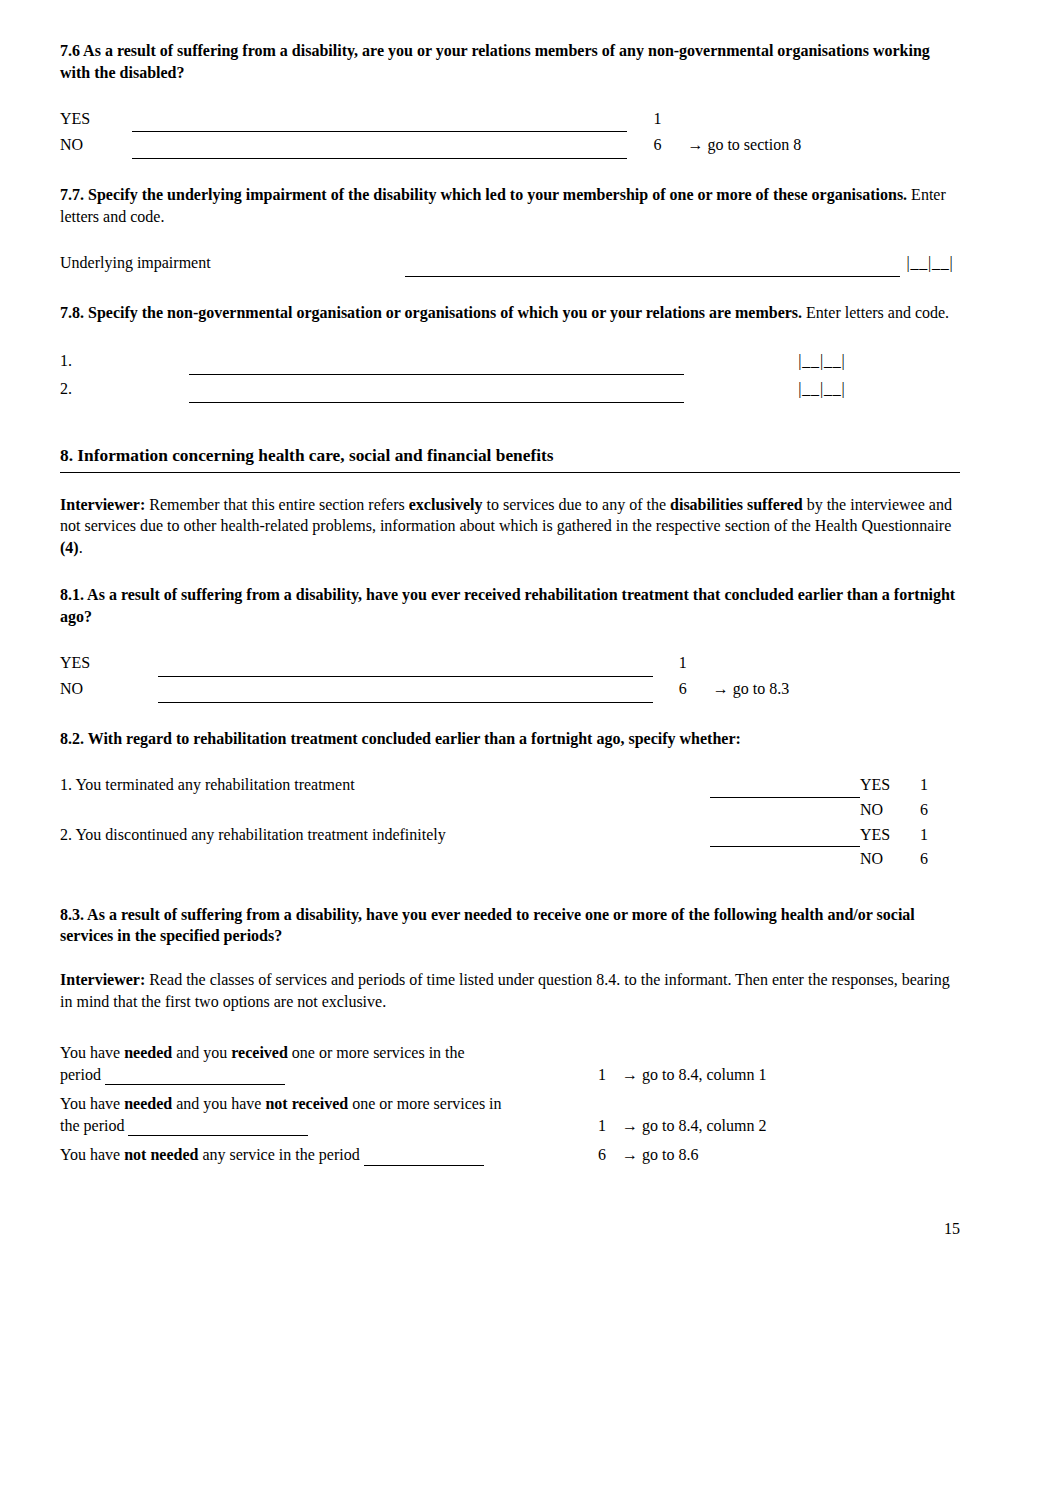7.6 As a result of suffering from a disability, are you or your relations members of any non-governmental organisations working with the disabled?
| YES | | 1 | |
| NO | | 6 | → go to section 8 |
7.7. Specify the underlying impairment of the disability which led to your membership of one or more of these organisations. Enter letters and code.
| Underlying impairment | | /__/__/ | |
7.8. Specify the non-governmental organisation or organisations of which you or your relations are members. Enter letters and code.
| 1. | | /__/__/ |
| 2. | | /__/__/ |
8. Information concerning health care, social and financial benefits
Interviewer: Remember that this entire section refers exclusively to services due to any of the disabilities suffered by the interviewee and not services due to other health-related problems, information about which is gathered in the respective section of the Health Questionnaire (4).
8.1. As a result of suffering from a disability, have you ever received rehabilitation treatment that concluded earlier than a fortnight ago?
| YES | | 1 | |
| NO | | 6 | → go to 8.3 |
8.2. With regard to rehabilitation treatment concluded earlier than a fortnight ago, specify whether:
| 1. You terminated any rehabilitation treatment | | YES | 1 |
| | | NO | 6 |
| 2. You discontinued any rehabilitation treatment indefinitely | | YES | 1 |
| | | NO | 6 |
8.3. As a result of suffering from a disability, have you ever needed to receive one or more of the following health and/or social services in the specified periods?
Interviewer: Read the classes of services and periods of time listed under question 8.4. to the informant. Then enter the responses, bearing in mind that the first two options are not exclusive.
| You have needed and you received one or more services in the period | 1 | → go to 8.4, column 1 |
| You have needed and you have not received one or more services in the period | 1 | → go to 8.4, column 2 |
| You have not needed any service in the period | 6 | → go to 8.6 |
15